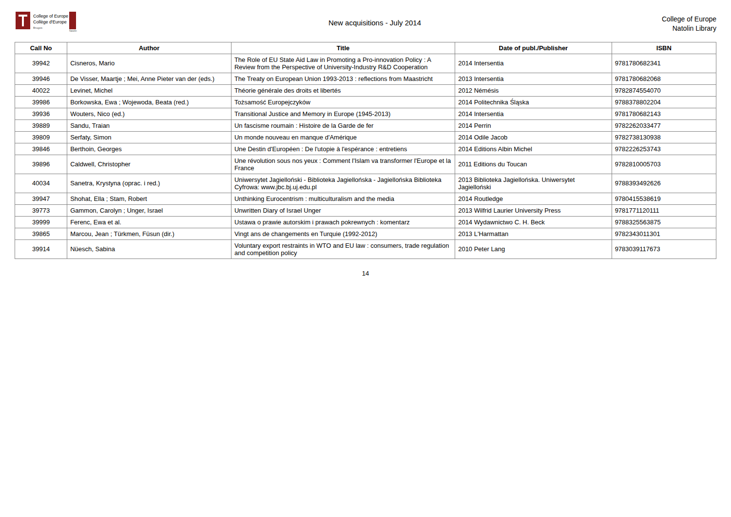College of Europe Collège d'Europe Bruges Natolin
New acquisitions - July 2014
College of Europe
Natolin Library
| Call No | Author | Title | Date of publ./Publisher | ISBN |
| --- | --- | --- | --- | --- |
| 39942 | Cisneros, Mario | The Role of EU State Aid Law in Promoting a Pro-innovation Policy : A Review from the Perspective of University-Industry R&D Cooperation | 2014 Intersentia | 9781780682341 |
| 39946 | De Visser, Maartje ; Mei, Anne Pieter van der (eds.) | The Treaty on European Union 1993-2013 : reflections from Maastricht | 2013 Intersentia | 9781780682068 |
| 40022 | Levinet, Michel | Théorie générale des droits et libertés | 2012 Némésis | 9782874554070 |
| 39986 | Borkowska, Ewa ; Wojewoda, Beata (red.) | Tożsamość Europejczyków | 2014 Politechnika Śląska | 9788378802204 |
| 39936 | Wouters, Nico (ed.) | Transitional Justice and Memory in Europe (1945-2013) | 2014 Intersentia | 9781780682143 |
| 39889 | Sandu, Traian | Un fascisme roumain : Histoire de la Garde de fer | 2014 Perrin | 9782262033477 |
| 39809 | Serfaty, Simon | Un monde nouveau en manque d'Amérique | 2014 Odile Jacob | 9782738130938 |
| 39846 | Berthoin, Georges | Une Destin d'Européen : De l'utopie à l'espérance : entretiens | 2014 Editions Albin Michel | 9782226253743 |
| 39896 | Caldwell, Christopher | Une révolution sous nos yeux : Comment l'Islam va transformer l'Europe et la France | 2011 Editions du Toucan | 9782810005703 |
| 40034 | Sanetra, Krystyna (oprac. i red.) | Uniwersytet Jagielloński - Biblioteka Jagiellońska - Jagiellońska Biblioteka Cyfrowa: www.jbc.bj.uj.edu.pl | 2013 Biblioteka Jagiellońska. Uniwersytet Jagielloński | 9788393492626 |
| 39947 | Shohat, Ella ; Stam, Robert | Unthinking Eurocentrism : multiculturalism and the media | 2014 Routledge | 9780415538619 |
| 39773 | Gammon, Carolyn ; Unger, Israel | Unwritten Diary of Israel Unger | 2013 Wilfrid Laurier University Press | 9781771120111 |
| 39999 | Ferenc, Ewa et al. | Ustawa o prawie autorskim i prawach pokrewnych : komentarz | 2014 Wydawnictwo C. H. Beck | 9788325563875 |
| 39865 | Marcou, Jean ; Türkmen, Füsun (dir.) | Vingt ans de changements en Turquie (1992-2012) | 2013 L'Harmattan | 9782343011301 |
| 39914 | Nüesch, Sabina | Voluntary export restraints in WTO and EU law : consumers, trade regulation and competition policy | 2010 Peter Lang | 9783039117673 |
14